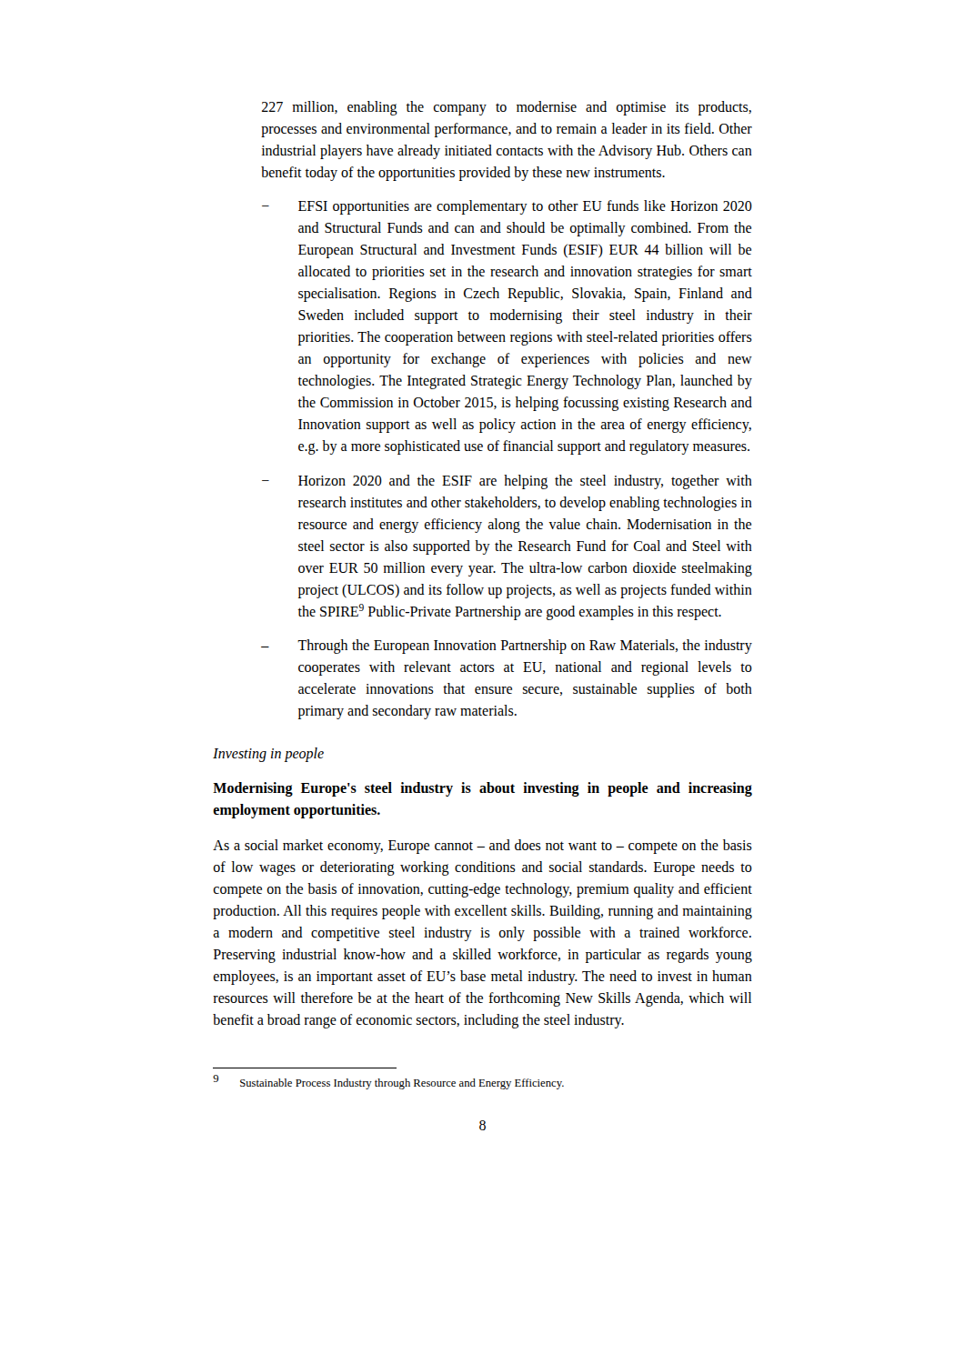227 million, enabling the company to modernise and optimise its products, processes and environmental performance, and to remain a leader in its field. Other industrial players have already initiated contacts with the Advisory Hub. Others can benefit today of the opportunities provided by these new instruments.
−
EFSI opportunities are complementary to other EU funds like Horizon 2020 and Structural Funds and can and should be optimally combined. From the European Structural and Investment Funds (ESIF) EUR 44 billion will be allocated to priorities set in the research and innovation strategies for smart specialisation. Regions in Czech Republic, Slovakia, Spain, Finland and Sweden included support to modernising their steel industry in their priorities. The cooperation between regions with steel-related priorities offers an opportunity for exchange of experiences with policies and new technologies. The Integrated Strategic Energy Technology Plan, launched by the Commission in October 2015, is helping focussing existing Research and Innovation support as well as policy action in the area of energy efficiency, e.g. by a more sophisticated use of financial support and regulatory measures.
−
Horizon 2020 and the ESIF are helping the steel industry, together with research institutes and other stakeholders, to develop enabling technologies in resource and energy efficiency along the value chain. Modernisation in the steel sector is also supported by the Research Fund for Coal and Steel with over EUR 50 million every year. The ultra-low carbon dioxide steelmaking project (ULCOS) and its follow up projects, as well as projects funded within the SPIRE9 Public-Private Partnership are good examples in this respect.
–
Through the European Innovation Partnership on Raw Materials, the industry cooperates with relevant actors at EU, national and regional levels to accelerate innovations that ensure secure, sustainable supplies of both primary and secondary raw materials.
Investing in people
Modernising Europe's steel industry is about investing in people and increasing employment opportunities.
As a social market economy, Europe cannot – and does not want to – compete on the basis of low wages or deteriorating working conditions and social standards. Europe needs to compete on the basis of innovation, cutting-edge technology, premium quality and efficient production. All this requires people with excellent skills. Building, running and maintaining a modern and competitive steel industry is only possible with a trained workforce. Preserving industrial know-how and a skilled workforce, in particular as regards young employees, is an important asset of EU’s base metal industry. The need to invest in human resources will therefore be at the heart of the forthcoming New Skills Agenda, which will benefit a broad range of economic sectors, including the steel industry.
9
Sustainable Process Industry through Resource and Energy Efficiency.
8